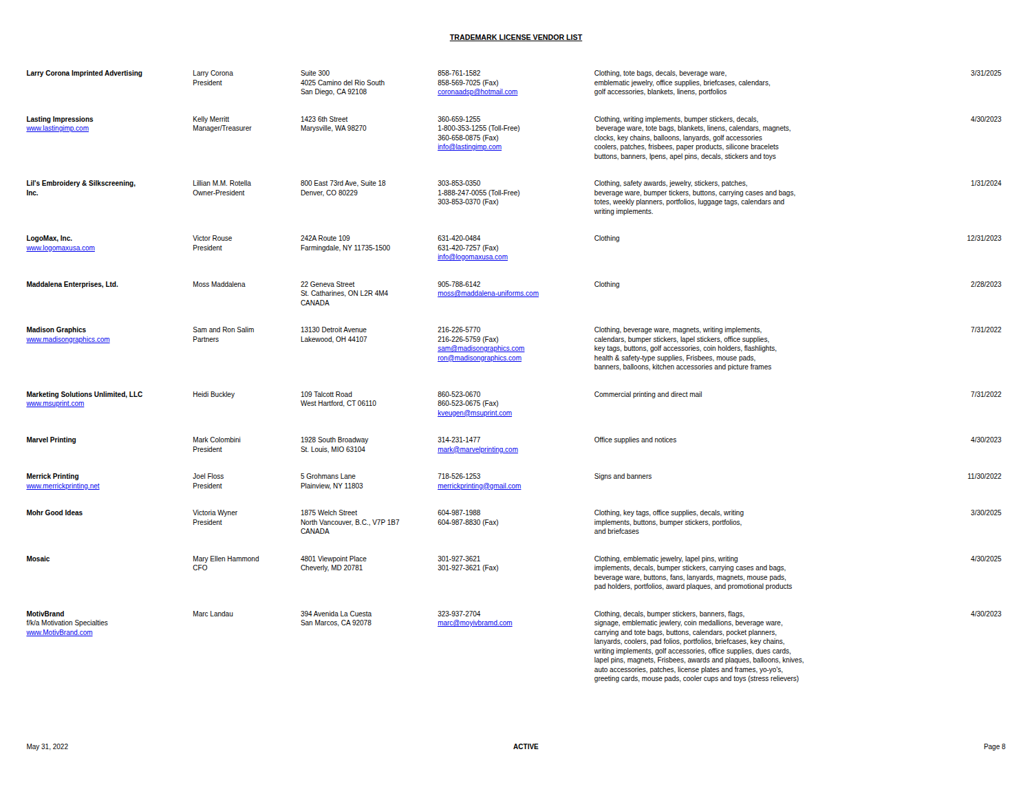TRADEMARK LICENSE VENDOR LIST
| Larry Corona Imprinted Advertising | Larry Corona President | Suite 300 4025 Camino del Rio South San Diego, CA 92108 | 858-761-1582 858-569-7025 (Fax) coronaadsp@hotmail.com | Clothing, tote bags, decals, beverage ware, emblematic jewelry, office supplies, briefcases, calendars, golf accessories, blankets, linens, portfolios | 3/31/2025 |
| Lasting Impressions www.lastingimp.com | Kelly Merritt Manager/Treasurer | 1423 6th Street Marysville, WA 98270 | 360-659-1255 1-800-353-1255 (Toll-Free) 360-658-0875 (Fax) info@lastingimp.com | Clothing, writing implements, bumper stickers, decals, beverage ware, tote bags, blankets, linens, calendars, magnets, clocks, key chains, balloons, lanyards, golf accessories coolers, patches, frisbees, paper products, silicone bracelets buttons, banners, lpens, apel pins, decals, stickers and toys | 4/30/2023 |
| Lil's Embroidery & Silkscreening, Inc. | Lillian M.M. Rotella Owner-President | 800 East 73rd Ave, Suite 18 Denver, CO 80229 | 303-853-0350 1-888-247-0055 (Toll-Free) 303-853-0370 (Fax) | Clothing, safety awards, jewelry, stickers, patches, beverage ware, bumper tickers, buttons, carrying cases and bags, totes, weekly planners, portfolios, luggage tags, calendars and writing implements. | 1/31/2024 |
| LogoMax, Inc. www.logomaxusa.com | Victor Rouse President | 242A Route 109 Farmingdale, NY 11735-1500 | 631-420-0484 631-420-7257 (Fax) info@logomaxusa.com | Clothing | 12/31/2023 |
| Maddalena Enterprises, Ltd. | Moss Maddalena | 22 Geneva Street St. Catharines, ON L2R 4M4 CANADA | 905-788-6142 moss@maddalena-uniforms.com | Clothing | 2/28/2023 |
| Madison Graphics www.madisongraphics.com | Sam and Ron Salim Partners | 13130 Detroit Avenue Lakewood, OH 44107 | 216-226-5770 216-226-5759 (Fax) sam@madisongraphics.com ron@madisongraphics.com | Clothing, beverage ware, magnets, writing implements, calendars, bumper stickers, lapel stickers, office supplies, key tags, buttons, golf accessories, coin holders, flashlights, health & safety-type supplies, Frisbees, mouse pads, banners, balloons, kitchen accessories and picture frames | 7/31/2022 |
| Marketing Solutions Unlimited, LLC www.msuprint.com | Heidi Buckley | 109 Talcott Road West Hartford, CT 06110 | 860-523-0670 860-523-0675 (Fax) kveugen@msuprint.com | Commercial printing and direct mail | 7/31/2022 |
| Marvel Printing | Mark Colombini President | 1928 South Broadway St. Louis, MIO 63104 | 314-231-1477 mark@marvelprinting.com | Office supplies and notices | 4/30/2023 |
| Merrick Printing www.merrickprinting.net | Joel Floss President | 5 Grohmans Lane Plainview, NY 11803 | 718-526-1253 merrickprinting@gmail.com | Signs and banners | 11/30/2022 |
| Mohr Good Ideas | Victoria Wyner President | 1875 Welch Street North Vancouver, B.C., V7P 1B7 CANADA | 604-987-1988 604-987-8830 (Fax) | Clothing, key tags, office supplies, decals, writing implements, buttons, bumper stickers, portfolios, and briefcases | 3/30/2025 |
| Mosaic | Mary Ellen Hammond CFO | 4801 Viewpoint Place Cheverly, MD 20781 | 301-927-3621 301-927-3621 (Fax) | Clothing, emblematic jewelry, lapel pins, writing implements, decals, bumper stickers, carrying cases and bags, beverage ware, buttons, fans, lanyards, magnets, mouse pads, pad holders, portfolios, award plaques, and promotional products | 4/30/2025 |
| MotivBrand f/k/a Motivation Specialties www.MotivBrand.com | Marc Landau | 394 Avenida La Cuesta San Marcos, CA 92078 | 323-937-2704 marc@moyivbramd.com | Clothing, decals, bumper stickers, banners, flags, signage, emblematic jewlery, coin medallions, beverage ware, carrying and tote bags, buttons, calendars, pocket planners, lanyards, coolers, pad folios, portfolios, briefcases, key chains, writing implements, golf accessories, office supplies, dues cards, lapel pins, magnets, Frisbees, awards and plaques, balloons, knives, auto accessories, patches, license plates and frames, yo-yo's, greeting cards, mouse pads, cooler cups and toys (stress relievers) | 4/30/2023 |
May 31, 2022 ACTIVE Page 8